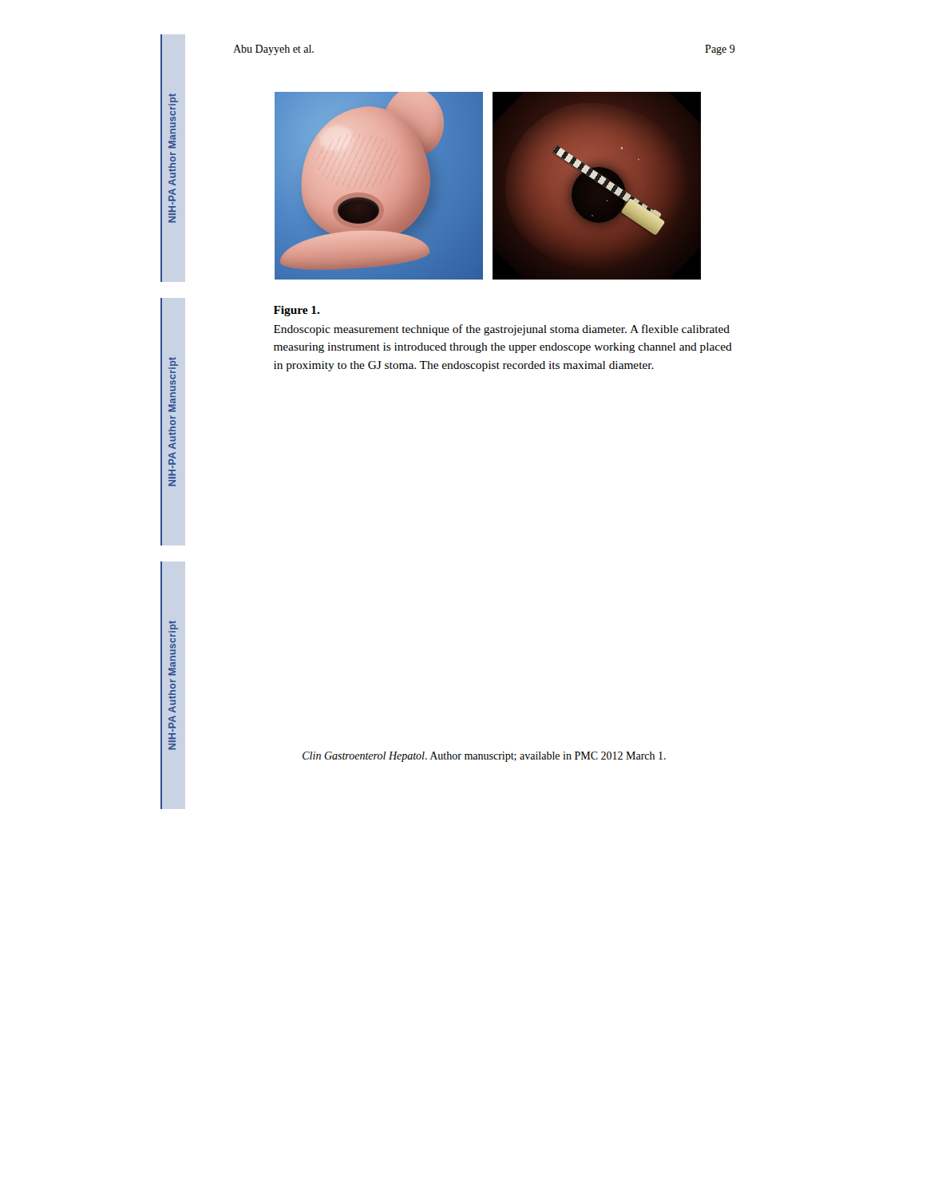NIH-PA Author Manuscript
NIH-PA Author Manuscript
NIH-PA Author Manuscript
Abu Dayyeh et al.
Page 9
Figure 1. Endoscopic measurement technique of the gastrojejunal stoma diameter. A flexible calibrated measuring instrument is introduced through the upper endoscope working channel and placed in proximity to the GJ stoma. The endoscopist recorded its maximal diameter.
Clin Gastroenterol Hepatol. Author manuscript; available in PMC 2012 March 1.